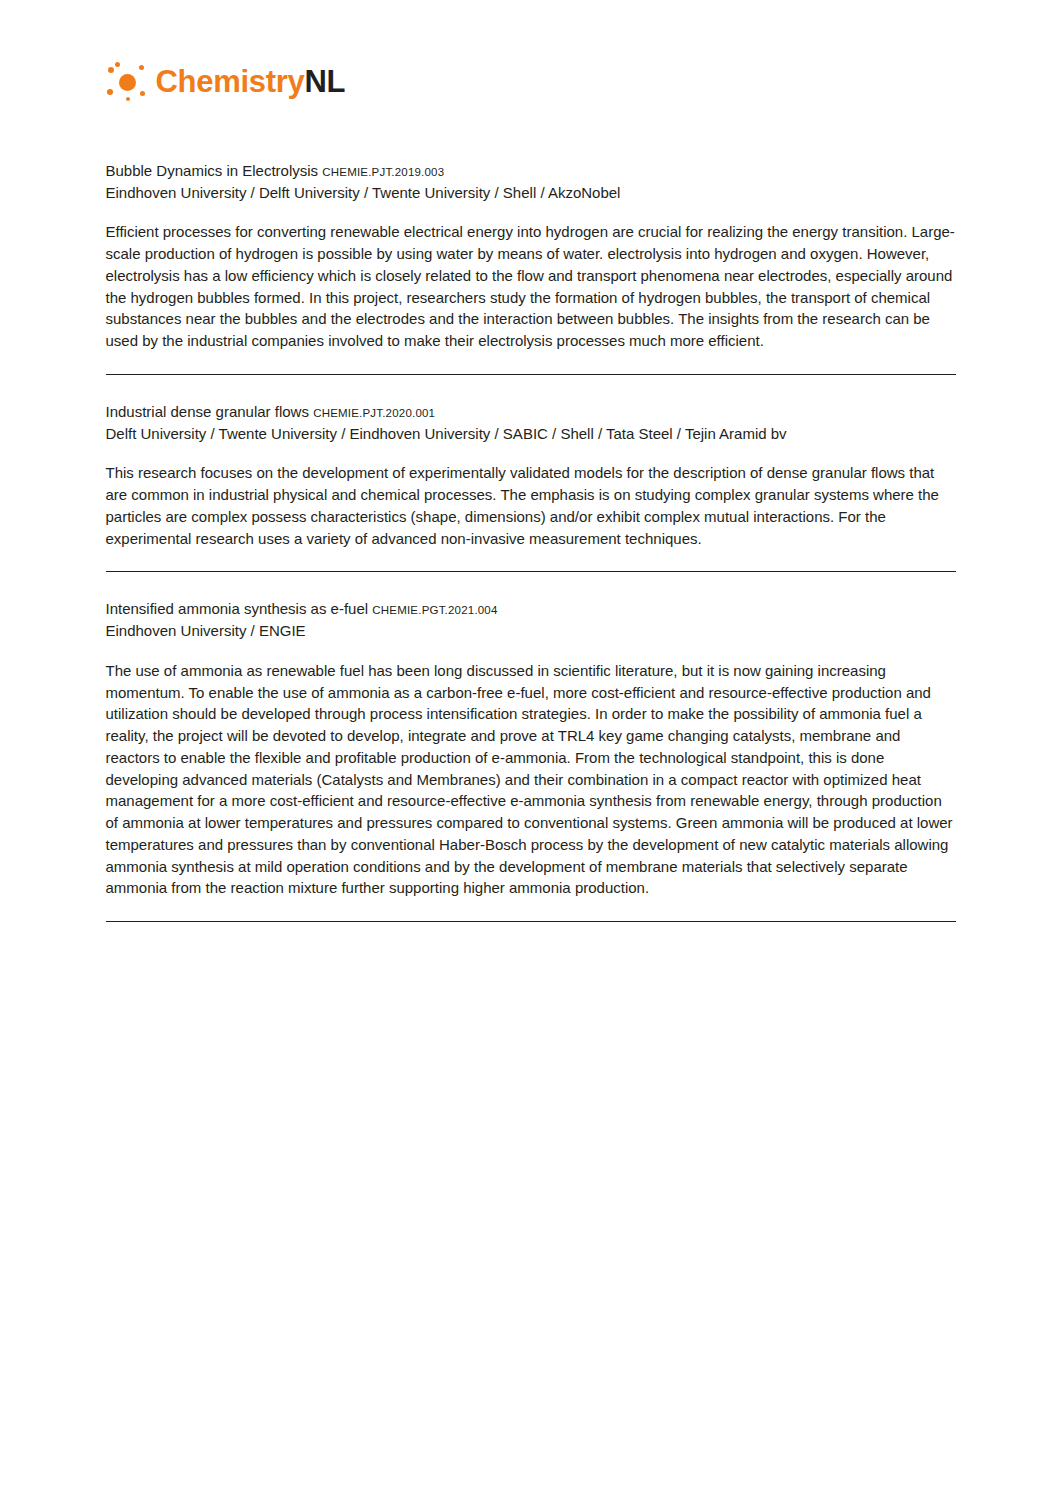Chemistry NL
Bubble Dynamics in Electrolysis CHEMIE.PJT.2019.003
Eindhoven University / Delft University / Twente University / Shell / AkzoNobel
Efficient processes for converting renewable electrical energy into hydrogen are crucial for realizing the energy transition. Large-scale production of hydrogen is possible by using water by means of water. electrolysis into hydrogen and oxygen. However, electrolysis has a low efficiency which is closely related to the flow and transport phenomena near electrodes, especially around the hydrogen bubbles formed. In this project, researchers study the formation of hydrogen bubbles, the transport of chemical substances near the bubbles and the electrodes and the interaction between bubbles. The insights from the research can be used by the industrial companies involved to make their electrolysis processes much more efficient.
Industrial dense granular flows CHEMIE.PJT.2020.001
Delft University / Twente University / Eindhoven University / SABIC / Shell / Tata Steel / Tejin Aramid bv
This research focuses on the development of experimentally validated models for the description of dense granular flows that are common in industrial physical and chemical processes. The emphasis is on studying complex granular systems where the particles are complex possess characteristics (shape, dimensions) and/or exhibit complex mutual interactions. For the experimental research uses a variety of advanced non-invasive measurement techniques.
Intensified ammonia synthesis as e-fuel CHEMIE.PGT.2021.004
Eindhoven University / ENGIE
The use of ammonia as renewable fuel has been long discussed in scientific literature, but it is now gaining increasing momentum. To enable the use of ammonia as a carbon-free e-fuel, more cost-efficient and resource-effective production and utilization should be developed through process intensification strategies. In order to make the possibility of ammonia fuel a reality, the project will be devoted to develop, integrate and prove at TRL4 key game changing catalysts, membrane and reactors to enable the flexible and profitable production of e-ammonia. From the technological standpoint, this is done developing advanced materials (Catalysts and Membranes) and their combination in a compact reactor with optimized heat management for a more cost-efficient and resource-effective e-ammonia synthesis from renewable energy, through production of ammonia at lower temperatures and pressures compared to conventional systems. Green ammonia will be produced at lower temperatures and pressures than by conventional Haber-Bosch process by the development of new catalytic materials allowing ammonia synthesis at mild operation conditions and by the development of membrane materials that selectively separate ammonia from the reaction mixture further supporting higher ammonia production.